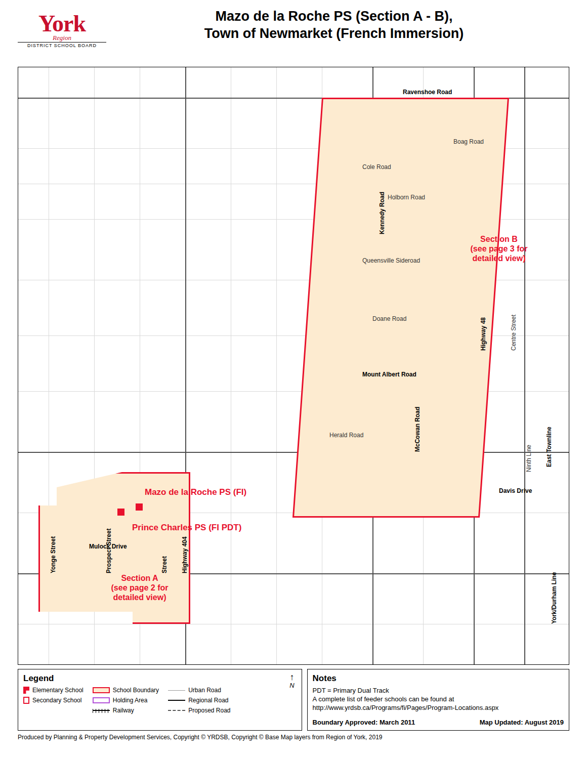York
Region
DISTRICT SCHOOL BOARD
Mazo de la Roche PS (Section A - B),
Town of Newmarket (French Immersion)
Ravenshoe Road
Boag Road
Cole Road
Holborn Road
Queensville Sideroad
Doane Road
Mount Albert Road
Herald Road
Davis Drive
Mulock Drive
Kennedy Road
Highway 48
Centre Street
McCowan Road
Ninth Line
East Townline
York/Durham Line
Yonge Street
Prospect Street
Street
Highway 404
Section B
(see page 3 for
detailed view)
Section A
(see page 2 for
detailed view)
Mazo de la Roche PS (FI)
Prince Charles PS (FI PDT)
Legend
↑N
Elementary School
Secondary School
School Boundary
Holding Area
Railway
Urban Road
Regional Road
Proposed Road
Notes
PDT = Primary Dual Track
A complete list of feeder schools can be found at
http://www.yrdsb.ca/Programs/fi/Pages/Program-Locations.aspx
Boundary Approved: March 2011 Map Updated: August 2019
Produced by Planning & Property Development Services, Copyright © YRDSB, Copyright © Base Map layers from Region of York, 2019